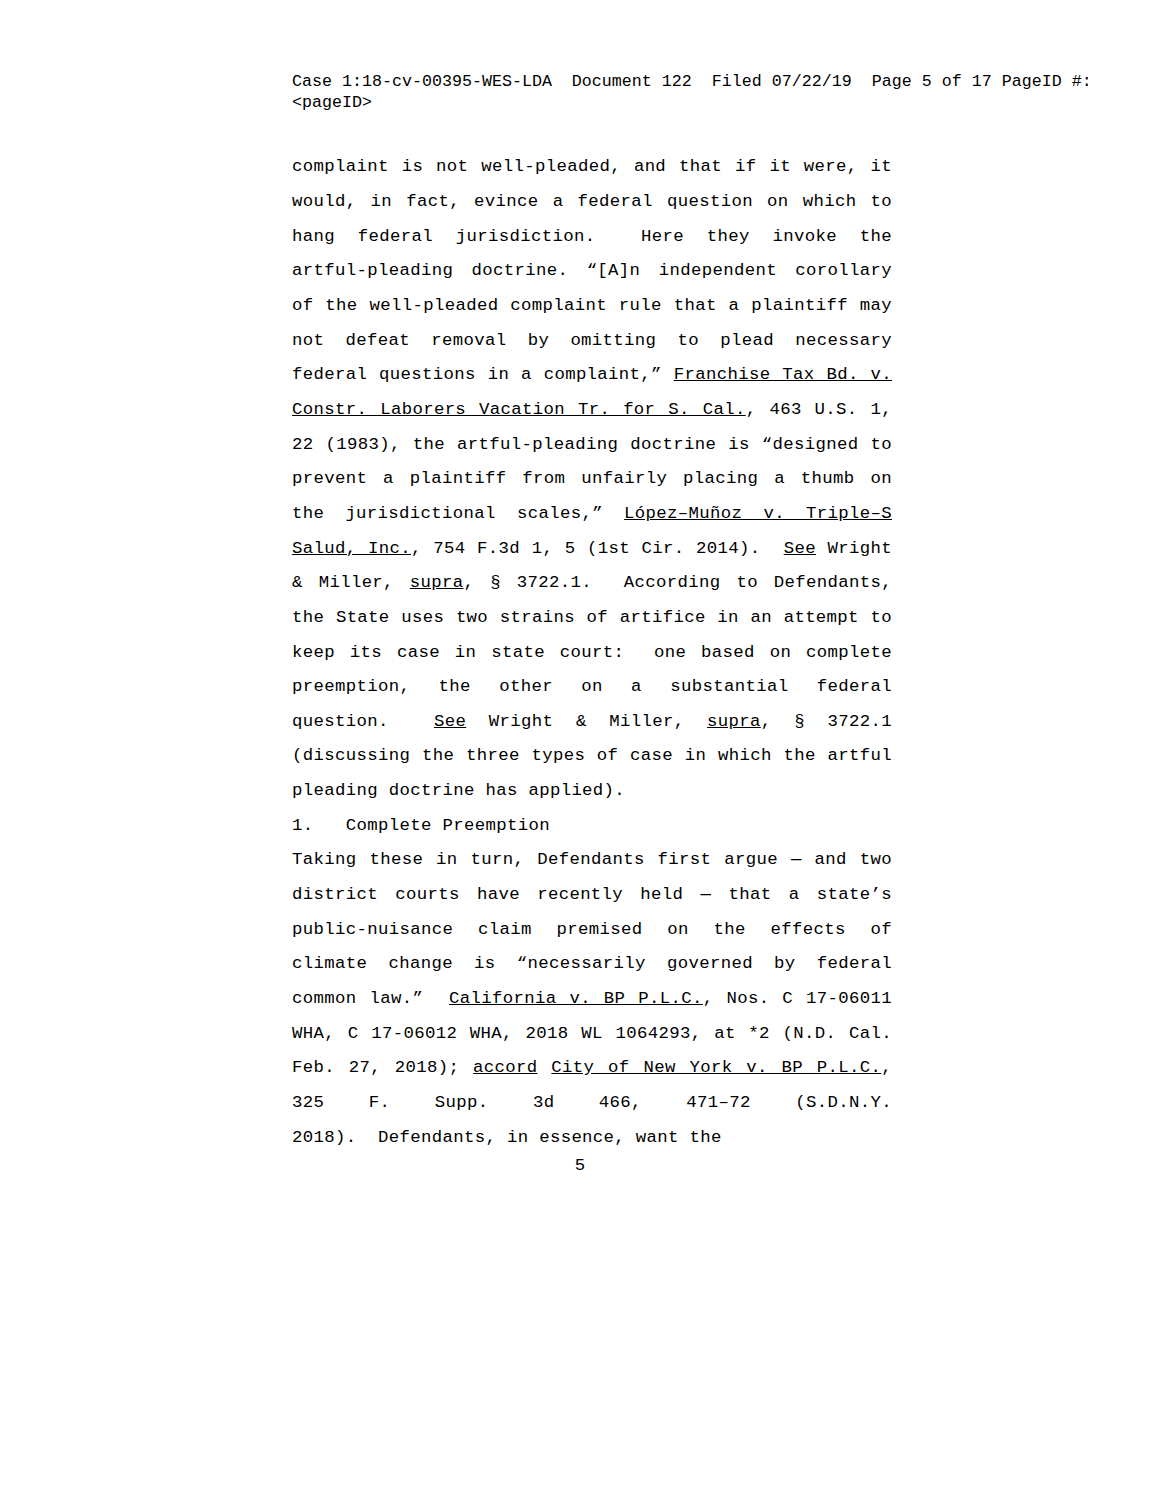Case 1:18-cv-00395-WES-LDA Document 122 Filed 07/22/19 Page 5 of 17 PageID #:
<pageID>
complaint is not well-pleaded, and that if it were, it would, in fact, evince a federal question on which to hang federal jurisdiction. Here they invoke the artful-pleading doctrine. “[A]n independent corollary of the well-pleaded complaint rule that a plaintiff may not defeat removal by omitting to plead necessary federal questions in a complaint,” Franchise Tax Bd. v. Constr. Laborers Vacation Tr. for S. Cal., 463 U.S. 1, 22 (1983), the artful-pleading doctrine is “designed to prevent a plaintiff from unfairly placing a thumb on the jurisdictional scales,” López–Muñoz v. Triple–S Salud, Inc., 754 F.3d 1, 5 (1st Cir. 2014). See Wright & Miller, supra, § 3722.1. According to Defendants, the State uses two strains of artifice in an attempt to keep its case in state court: one based on complete preemption, the other on a substantial federal question. See Wright & Miller, supra, § 3722.1 (discussing the three types of case in which the artful pleading doctrine has applied).
1. Complete Preemption
Taking these in turn, Defendants first argue — and two district courts have recently held — that a state’s public-nuisance claim premised on the effects of climate change is “necessarily governed by federal common law.” California v. BP P.L.C., Nos. C 17-06011 WHA, C 17-06012 WHA, 2018 WL 1064293, at *2 (N.D. Cal. Feb. 27, 2018); accord City of New York v. BP P.L.C., 325 F. Supp. 3d 466, 471–72 (S.D.N.Y. 2018). Defendants, in essence, want the
5